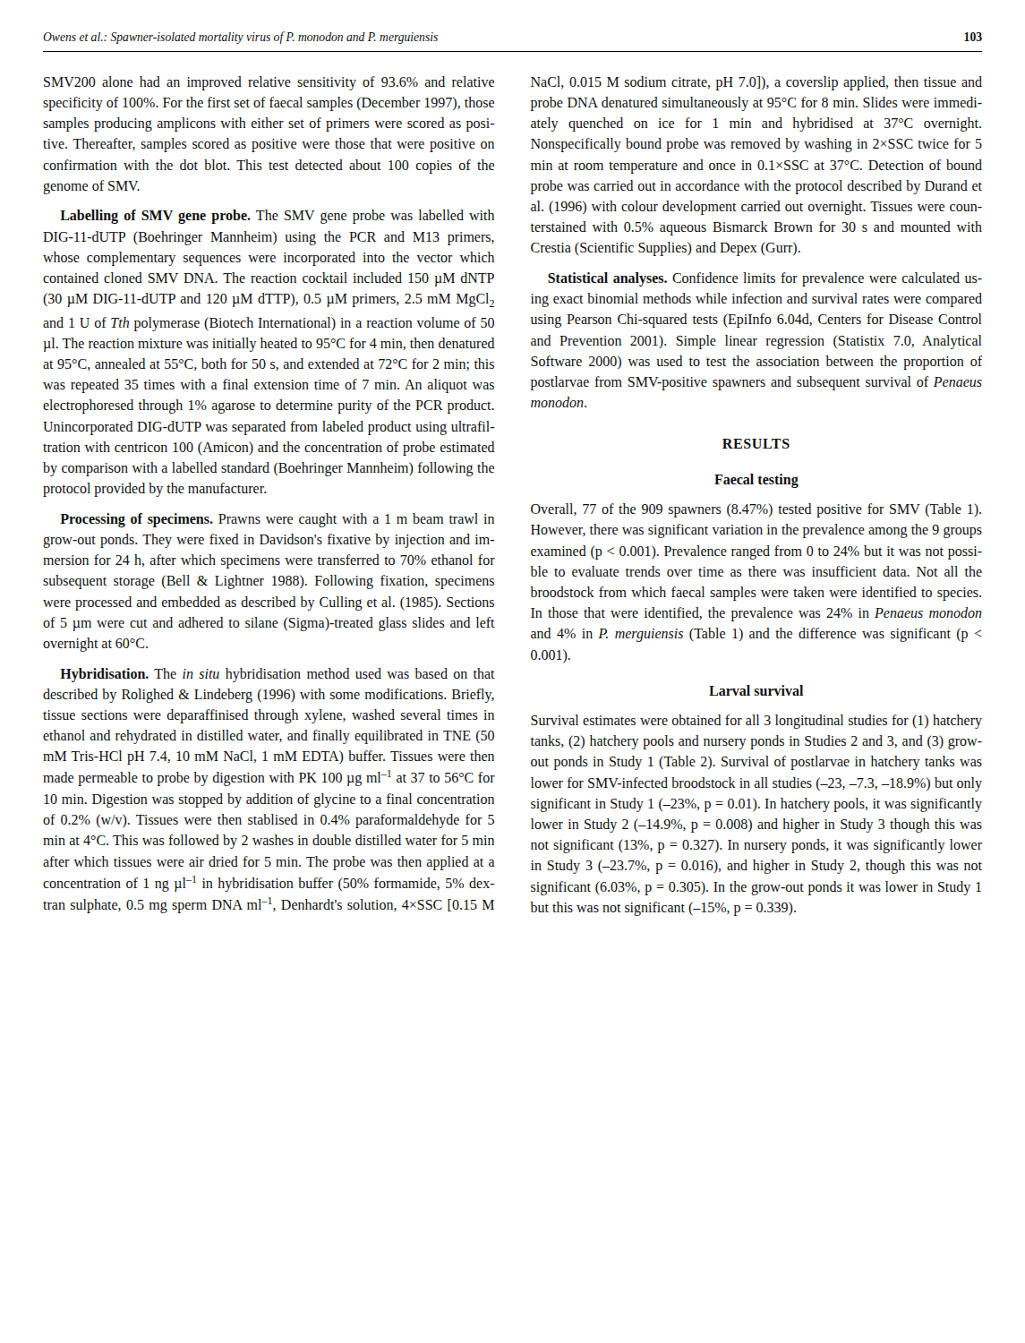Owens et al.: Spawner-isolated mortality virus of P. monodon and P. merguiensis 103
SMV200 alone had an improved relative sensitivity of 93.6% and relative specificity of 100%. For the first set of faecal samples (December 1997), those samples producing amplicons with either set of primers were scored as positive. Thereafter, samples scored as positive were those that were positive on confirmation with the dot blot. This test detected about 100 copies of the genome of SMV.
Labelling of SMV gene probe. The SMV gene probe was labelled with DIG-11-dUTP (Boehringer Mannheim) using the PCR and M13 primers, whose complementary sequences were incorporated into the vector which contained cloned SMV DNA. The reaction cocktail included 150 µM dNTP (30 µM DIG-11-dUTP and 120 µM dTTP), 0.5 µM primers, 2.5 mM MgCl2 and 1 U of Tth polymerase (Biotech International) in a reaction volume of 50 µl. The reaction mixture was initially heated to 95°C for 4 min, then denatured at 95°C, annealed at 55°C, both for 50 s, and extended at 72°C for 2 min; this was repeated 35 times with a final extension time of 7 min. An aliquot was electrophoresed through 1% agarose to determine purity of the PCR product. Unincorporated DIG-dUTP was separated from labeled product using ultrafiltration with centricon 100 (Amicon) and the concentration of probe estimated by comparison with a labelled standard (Boehringer Mannheim) following the protocol provided by the manufacturer.
Processing of specimens. Prawns were caught with a 1 m beam trawl in grow-out ponds. They were fixed in Davidson's fixative by injection and immersion for 24 h, after which specimens were transferred to 70% ethanol for subsequent storage (Bell & Lightner 1988). Following fixation, specimens were processed and embedded as described by Culling et al. (1985). Sections of 5 µm were cut and adhered to silane (Sigma)-treated glass slides and left overnight at 60°C.
Hybridisation. The in situ hybridisation method used was based on that described by Rolighed & Lindeberg (1996) with some modifications. Briefly, tissue sections were deparaffinised through xylene, washed several times in ethanol and rehydrated in distilled water, and finally equilibrated in TNE (50 mM Tris-HCl pH 7.4, 10 mM NaCl, 1 mM EDTA) buffer. Tissues were then made permeable to probe by digestion with PK 100 µg ml–1 at 37 to 56°C for 10 min. Digestion was stopped by addition of glycine to a final concentration of 0.2% (w/v). Tissues were then stablised in 0.4% paraformaldehyde for 5 min at 4°C. This was followed by 2 washes in double distilled water for 5 min after which tissues were air dried for 5 min. The probe was then applied at a concentration of 1 ng µl–1 in hybridisation buffer (50% formamide, 5% dextran sulphate, 0.5 mg sperm DNA ml–1, Denhardt's solution, 4×SSC [0.15 M NaCl, 0.015 M sodium citrate, pH 7.0]), a coverslip applied, then tissue and probe DNA denatured simultaneously at 95°C for 8 min. Slides were immediately quenched on ice for 1 min and hybridised at 37°C overnight. Nonspecifically bound probe was removed by washing in 2×SSC twice for 5 min at room temperature and once in 0.1×SSC at 37°C. Detection of bound probe was carried out in accordance with the protocol described by Durand et al. (1996) with colour development carried out overnight. Tissues were counterstained with 0.5% aqueous Bismarck Brown for 30 s and mounted with Crestia (Scientific Supplies) and Depex (Gurr).
Statistical analyses. Confidence limits for prevalence were calculated using exact binomial methods while infection and survival rates were compared using Pearson Chi-squared tests (EpiInfo 6.04d, Centers for Disease Control and Prevention 2001). Simple linear regression (Statistix 7.0, Analytical Software 2000) was used to test the association between the proportion of postlarvae from SMV-positive spawners and subsequent survival of Penaeus monodon.
Results
Faecal testing
Overall, 77 of the 909 spawners (8.47%) tested positive for SMV (Table 1). However, there was significant variation in the prevalence among the 9 groups examined (p < 0.001). Prevalence ranged from 0 to 24% but it was not possible to evaluate trends over time as there was insufficient data. Not all the broodstock from which faecal samples were taken were identified to species. In those that were identified, the prevalence was 24% in Penaeus monodon and 4% in P. merguiensis (Table 1) and the difference was significant (p < 0.001).
Larval survival
Survival estimates were obtained for all 3 longitudinal studies for (1) hatchery tanks, (2) hatchery pools and nursery ponds in Studies 2 and 3, and (3) grow-out ponds in Study 1 (Table 2). Survival of postlarvae in hatchery tanks was lower for SMV-infected broodstock in all studies (–23, –7.3, –18.9%) but only significant in Study 1 (–23%, p = 0.01). In hatchery pools, it was significantly lower in Study 2 (–14.9%, p = 0.008) and higher in Study 3 though this was not significant (13%, p = 0.327). In nursery ponds, it was significantly lower in Study 3 (–23.7%, p = 0.016), and higher in Study 2, though this was not significant (6.03%, p = 0.305). In the grow-out ponds it was lower in Study 1 but this was not significant (–15%, p = 0.339).